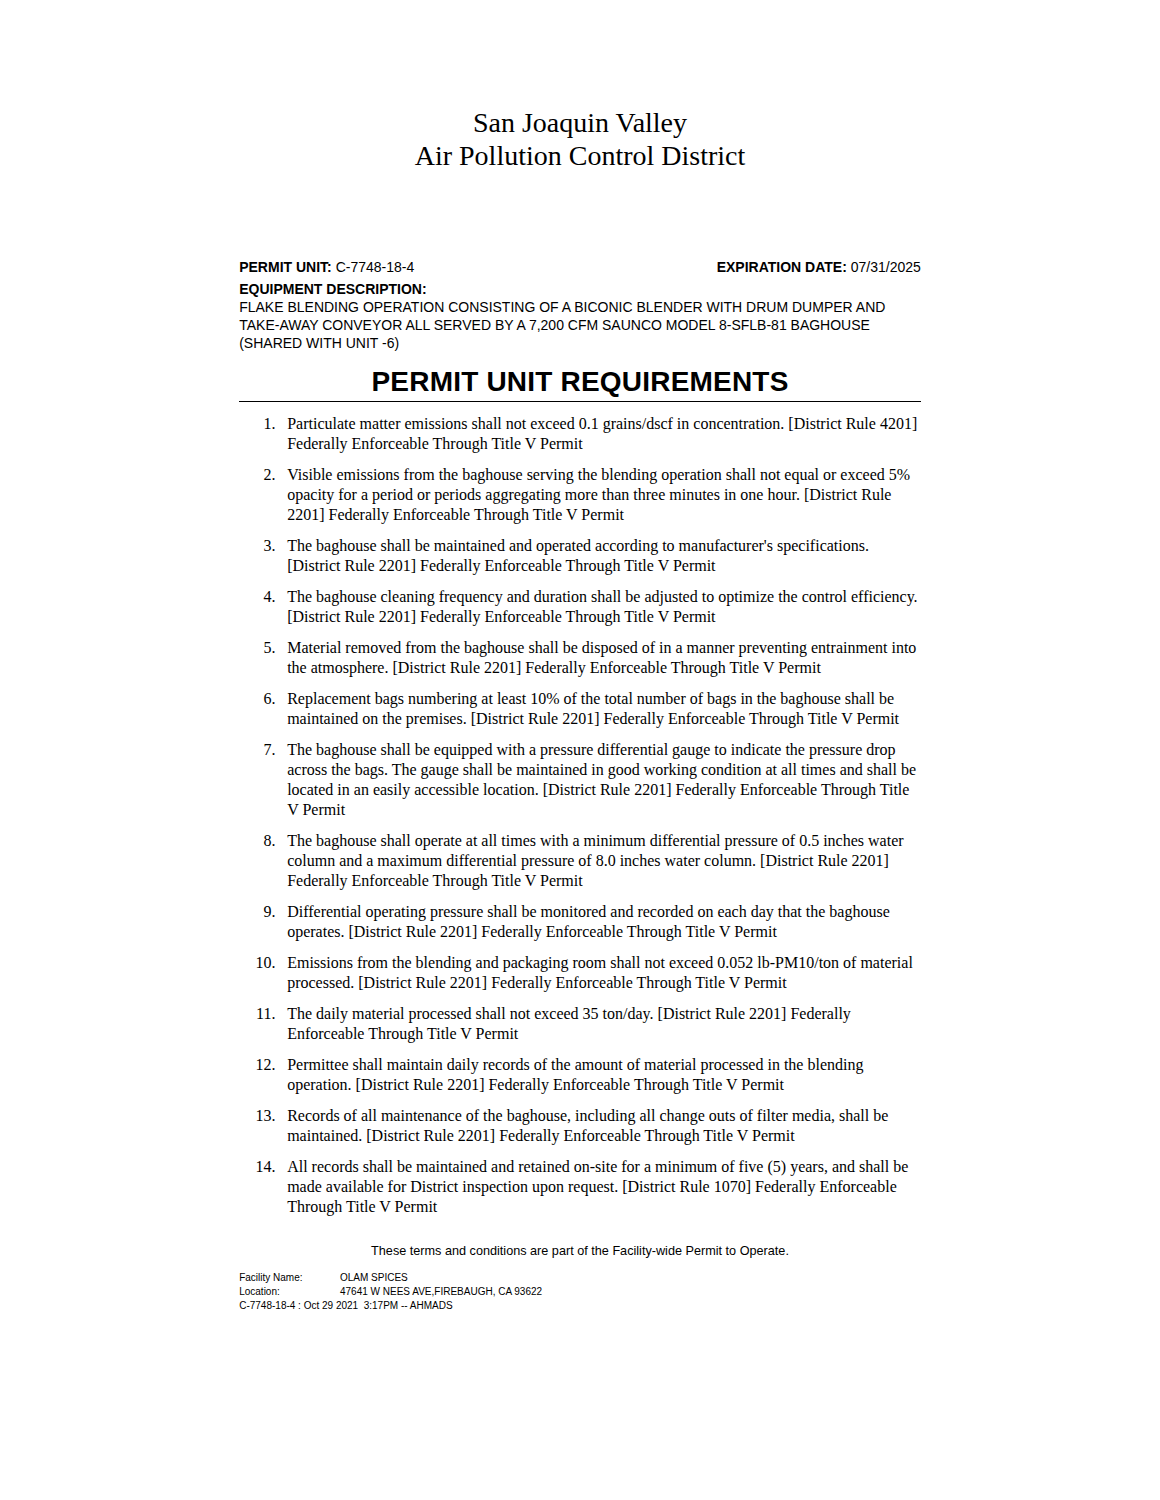San Joaquin Valley
Air Pollution Control District
PERMIT UNIT: C-7748-18-4
EXPIRATION DATE: 07/31/2025
EQUIPMENT DESCRIPTION:
FLAKE BLENDING OPERATION CONSISTING OF A BICONIC BLENDER WITH DRUM DUMPER AND TAKE-AWAY CONVEYOR ALL SERVED BY A 7,200 CFM SAUNCO MODEL 8-SFLB-81 BAGHOUSE (SHARED WITH UNIT -6)
PERMIT UNIT REQUIREMENTS
Particulate matter emissions shall not exceed 0.1 grains/dscf in concentration. [District Rule 4201] Federally Enforceable Through Title V Permit
Visible emissions from the baghouse serving the blending operation shall not equal or exceed 5% opacity for a period or periods aggregating more than three minutes in one hour. [District Rule 2201] Federally Enforceable Through Title V Permit
The baghouse shall be maintained and operated according to manufacturer's specifications. [District Rule 2201] Federally Enforceable Through Title V Permit
The baghouse cleaning frequency and duration shall be adjusted to optimize the control efficiency. [District Rule 2201] Federally Enforceable Through Title V Permit
Material removed from the baghouse shall be disposed of in a manner preventing entrainment into the atmosphere. [District Rule 2201] Federally Enforceable Through Title V Permit
Replacement bags numbering at least 10% of the total number of bags in the baghouse shall be maintained on the premises. [District Rule 2201] Federally Enforceable Through Title V Permit
The baghouse shall be equipped with a pressure differential gauge to indicate the pressure drop across the bags. The gauge shall be maintained in good working condition at all times and shall be located in an easily accessible location. [District Rule 2201] Federally Enforceable Through Title V Permit
The baghouse shall operate at all times with a minimum differential pressure of 0.5 inches water column and a maximum differential pressure of 8.0 inches water column. [District Rule 2201] Federally Enforceable Through Title V Permit
Differential operating pressure shall be monitored and recorded on each day that the baghouse operates. [District Rule 2201] Federally Enforceable Through Title V Permit
Emissions from the blending and packaging room shall not exceed 0.052 lb-PM10/ton of material processed. [District Rule 2201] Federally Enforceable Through Title V Permit
The daily material processed shall not exceed 35 ton/day. [District Rule 2201] Federally Enforceable Through Title V Permit
Permittee shall maintain daily records of the amount of material processed in the blending operation. [District Rule 2201] Federally Enforceable Through Title V Permit
Records of all maintenance of the baghouse, including all change outs of filter media, shall be maintained. [District Rule 2201] Federally Enforceable Through Title V Permit
All records shall be maintained and retained on-site for a minimum of five (5) years, and shall be made available for District inspection upon request. [District Rule 1070] Federally Enforceable Through Title V Permit
These terms and conditions are part of the Facility-wide Permit to Operate.
Facility Name: OLAM SPICES
Location: 47641 W NEES AVE,FIREBAUGH, CA 93622
C-7748-18-4 : Oct 29 2021 3:17PM -- AHMADS